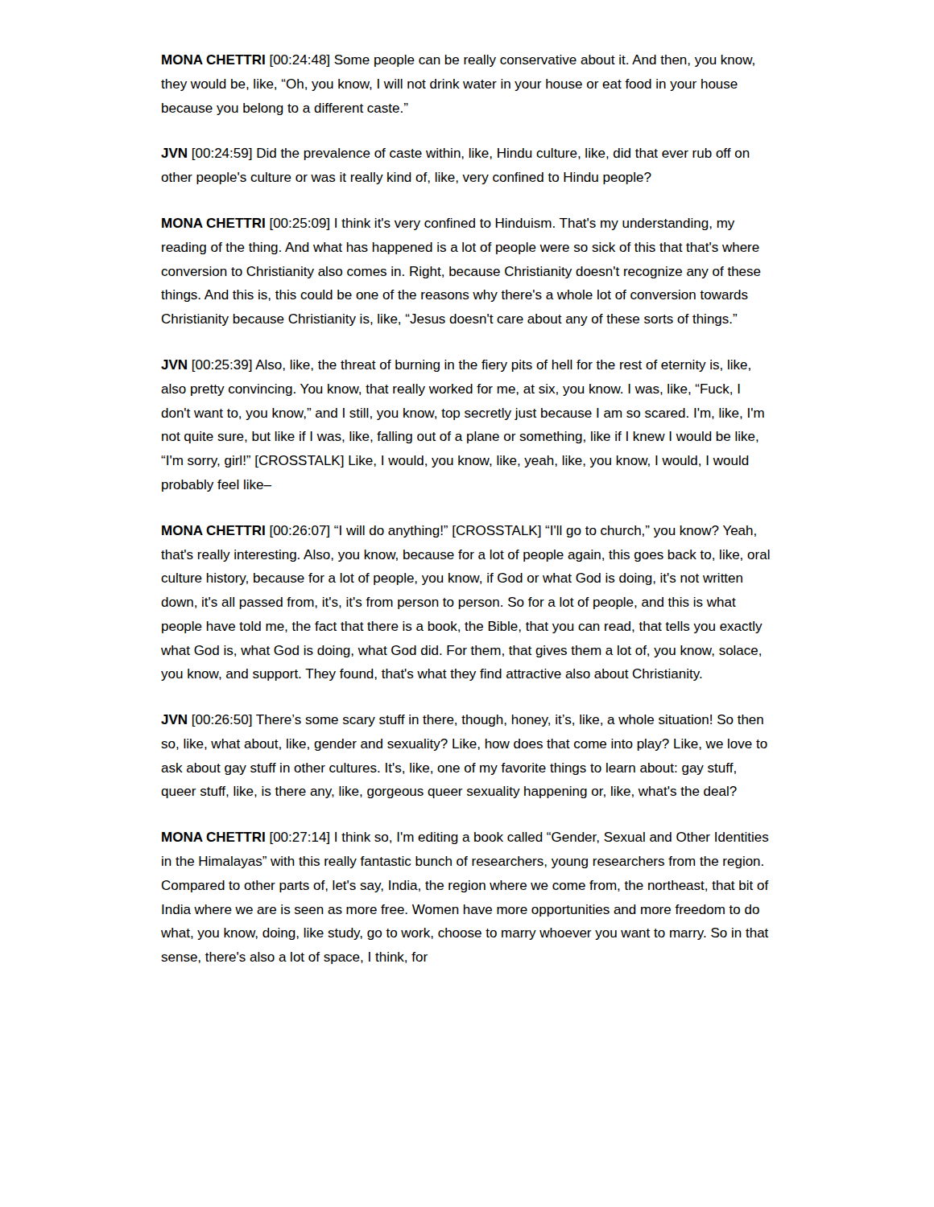MONA CHETTRI [00:24:48] Some people can be really conservative about it. And then, you know, they would be, like, “Oh, you know, I will not drink water in your house or eat food in your house because you belong to a different caste.”
JVN [00:24:59] Did the prevalence of caste within, like, Hindu culture, like, did that ever rub off on other people's culture or was it really kind of, like, very confined to Hindu people?
MONA CHETTRI [00:25:09] I think it's very confined to Hinduism. That's my understanding, my reading of the thing. And what has happened is a lot of people were so sick of this that that's where conversion to Christianity also comes in. Right, because Christianity doesn't recognize any of these things. And this is, this could be one of the reasons why there's a whole lot of conversion towards Christianity because Christianity is, like, “Jesus doesn't care about any of these sorts of things.”
JVN [00:25:39] Also, like, the threat of burning in the fiery pits of hell for the rest of eternity is, like, also pretty convincing. You know, that really worked for me, at six, you know. I was, like, “Fuck, I don't want to, you know,” and I still, you know, top secretly just because I am so scared. I'm, like, I'm not quite sure, but like if I was, like, falling out of a plane or something, like if I knew I would be like, “I'm sorry, girl!” [CROSSTALK] Like, I would, you know, like, yeah, like, you know, I would, I would probably feel like–
MONA CHETTRI [00:26:07] “I will do anything!” [CROSSTALK] “I'll go to church,” you know? Yeah, that's really interesting. Also, you know, because for a lot of people again, this goes back to, like, oral culture history, because for a lot of people, you know, if God or what God is doing, it's not written down, it's all passed from, it's, it's from person to person. So for a lot of people, and this is what people have told me, the fact that there is a book, the Bible, that you can read, that tells you exactly what God is, what God is doing, what God did. For them, that gives them a lot of, you know, solace, you know, and support. They found, that's what they find attractive also about Christianity.
JVN [00:26:50] There’s some scary stuff in there, though, honey, it’s, like, a whole situation! So then so, like, what about, like, gender and sexuality? Like, how does that come into play? Like, we love to ask about gay stuff in other cultures. It's, like, one of my favorite things to learn about: gay stuff, queer stuff, like, is there any, like, gorgeous queer sexuality happening or, like, what's the deal?
MONA CHETTRI [00:27:14] I think so, I'm editing a book called “Gender, Sexual and Other Identities in the Himalayas” with this really fantastic bunch of researchers, young researchers from the region. Compared to other parts of, let's say, India, the region where we come from, the northeast, that bit of India where we are is seen as more free. Women have more opportunities and more freedom to do what, you know, doing, like study, go to work, choose to marry whoever you want to marry. So in that sense, there's also a lot of space, I think, for